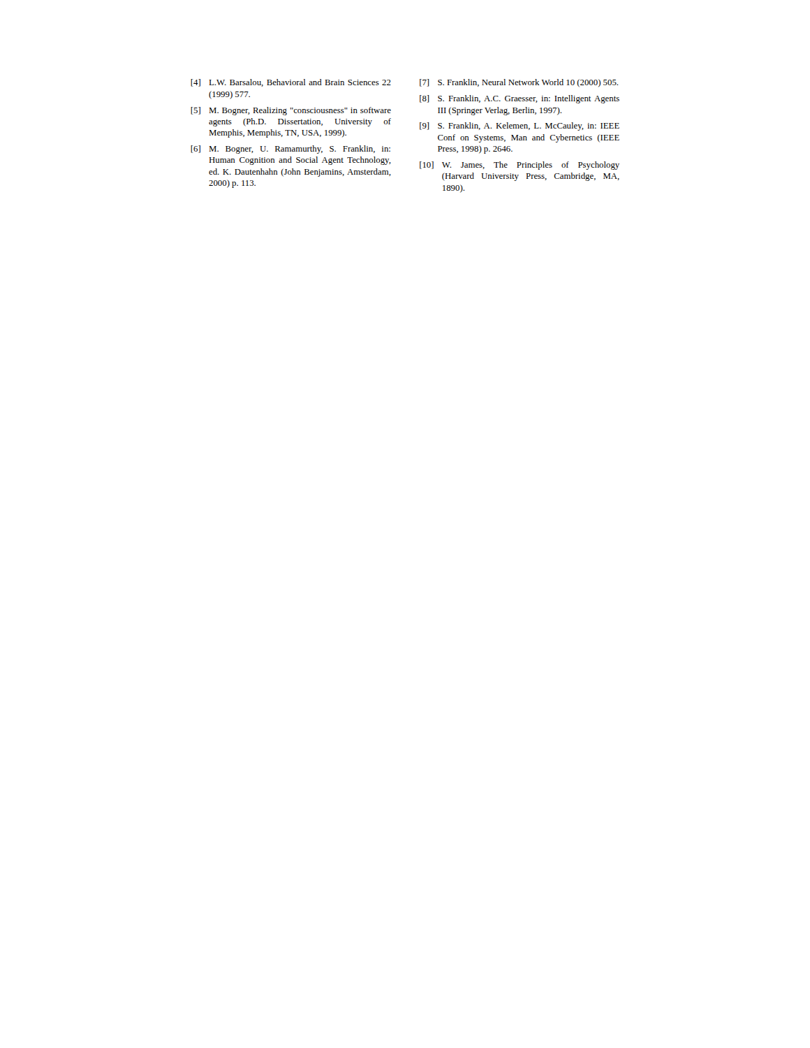[4] L.W. Barsalou, Behavioral and Brain Sciences 22 (1999) 577.
[5] M. Bogner, Realizing "consciousness" in software agents (Ph.D. Dissertation, University of Memphis, Memphis, TN, USA, 1999).
[6] M. Bogner, U. Ramamurthy, S. Franklin, in: Human Cognition and Social Agent Technology, ed. K. Dautenhahn (John Benjamins, Amsterdam, 2000) p. 113.
[7] S. Franklin, Neural Network World 10 (2000) 505.
[8] S. Franklin, A.C. Graesser, in: Intelligent Agents III (Springer Verlag, Berlin, 1997).
[9] S. Franklin, A. Kelemen, L. McCauley, in: IEEE Conf on Systems, Man and Cybernetics (IEEE Press, 1998) p. 2646.
[10] W. James, The Principles of Psychology (Harvard University Press, Cambridge, MA, 1890).